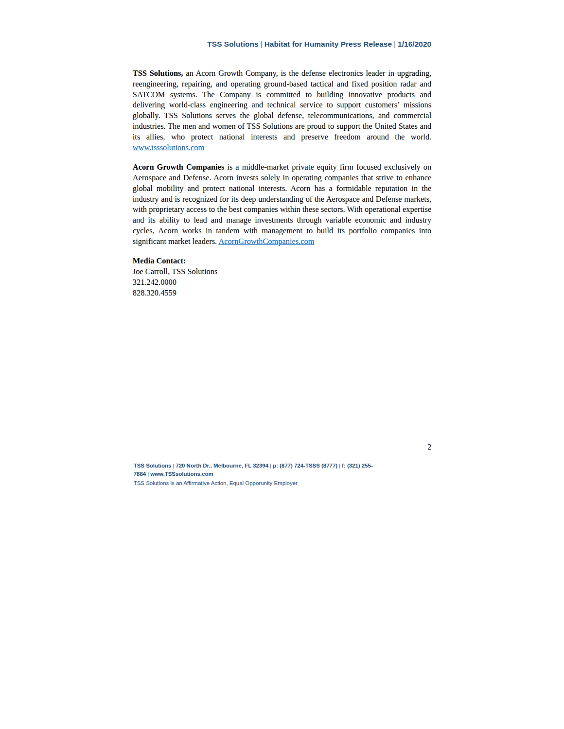TSS Solutions|Habitat for Humanity Press Release|1/16/2020
TSS Solutions, an Acorn Growth Company, is the defense electronics leader in upgrading, reengineering, repairing, and operating ground-based tactical and fixed position radar and SATCOM systems. The Company is committed to building innovative products and delivering world-class engineering and technical service to support customers’ missions globally. TSS Solutions serves the global defense, telecommunications, and commercial industries. The men and women of TSS Solutions are proud to support the United States and its allies, who protect national interests and preserve freedom around the world. www.tsssolutions.com
Acorn Growth Companies is a middle-market private equity firm focused exclusively on Aerospace and Defense. Acorn invests solely in operating companies that strive to enhance global mobility and protect national interests. Acorn has a formidable reputation in the industry and is recognized for its deep understanding of the Aerospace and Defense markets, with proprietary access to the best companies within these sectors. With operational expertise and its ability to lead and manage investments through variable economic and industry cycles, Acorn works in tandem with management to build its portfolio companies into significant market leaders. AcornGrowthCompanies.com
Media Contact:
Joe Carroll, TSS Solutions
321.242.0000
828.320.4559
2
TSS Solutions|720 North Dr., Melbourne, FL 32394|p: (877) 724-TSSS (8777)|f: (321) 255-7884|www.TSSsolutions.com
TSS Solutions is an Affirmative Action, Equal Opporunity Employer